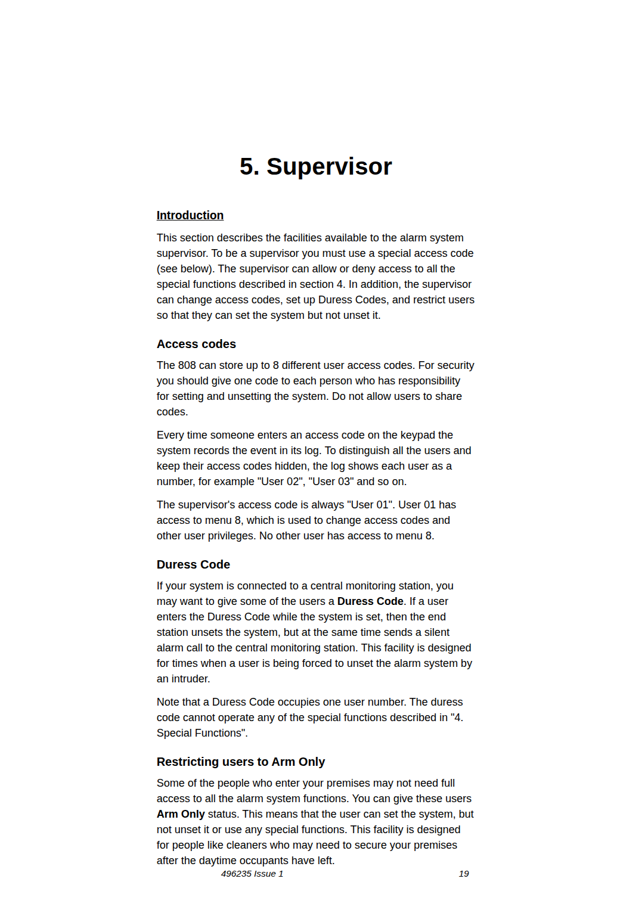5. Supervisor
Introduction
This section describes the facilities available to the alarm system supervisor. To be a supervisor you must use a special access code (see below). The supervisor can allow or deny access to all the special functions described in section 4. In addition, the supervisor can change access codes, set up Duress Codes, and restrict users so that they can set the system but not unset it.
Access codes
The 808 can store up to 8 different user access codes. For security you should give one code to each person who has responsibility for setting and unsetting the system. Do not allow users to share codes.
Every time someone enters an access code on the keypad the system records the event in its log. To distinguish all the users and keep their access codes hidden, the log shows each user as a number, for example "User 02", "User 03" and so on.
The supervisor's access code is always "User 01". User 01 has access to menu 8, which is used to change access codes and other user privileges. No other user has access to menu 8.
Duress Code
If your system is connected to a central monitoring station, you may want to give some of the users a Duress Code. If a user enters the Duress Code while the system is set, then the end station unsets the system, but at the same time sends a silent alarm call to the central monitoring station. This facility is designed for times when a user is being forced to unset the alarm system by an intruder.
Note that a Duress Code occupies one user number. The duress code cannot operate any of the special functions described in "4. Special Functions".
Restricting users to Arm Only
Some of the people who enter your premises may not need full access to all the alarm system functions. You can give these users Arm Only status. This means that the user can set the system, but not unset it or use any special functions. This facility is designed for people like cleaners who may need to secure your premises after the daytime occupants have left.
496235 Issue 119